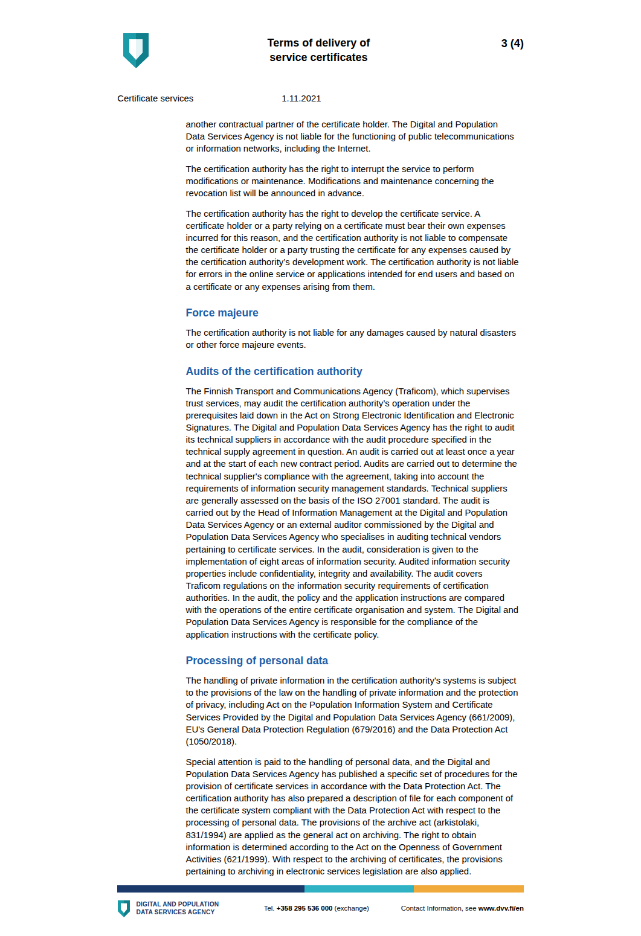Terms of delivery of
service certificates
3 (4)
Certificate services
1.11.2021
another contractual partner of the certificate holder. The Digital and Population Data Services Agency is not liable for the functioning of public telecommunications or information networks, including the Internet.
The certification authority has the right to interrupt the service to perform modifications or maintenance. Modifications and maintenance concerning the revocation list will be announced in advance.
The certification authority has the right to develop the certificate service. A certificate holder or a party relying on a certificate must bear their own expenses incurred for this reason, and the certification authority is not liable to compensate the certificate holder or a party trusting the certificate for any expenses caused by the certification authority’s development work. The certification authority is not liable for errors in the online service or applications intended for end users and based on a certificate or any expenses arising from them.
Force majeure
The certification authority is not liable for any damages caused by natural disasters or other force majeure events.
Audits of the certification authority
The Finnish Transport and Communications Agency (Traficom), which supervises trust services, may audit the certification authority’s operation under the prerequisites laid down in the Act on Strong Electronic Identification and Electronic Signatures. The Digital and Population Data Services Agency has the right to audit its technical suppliers in accordance with the audit procedure specified in the technical supply agreement in question. An audit is carried out at least once a year and at the start of each new contract period. Audits are carried out to determine the technical supplier's compliance with the agreement, taking into account the requirements of information security management standards. Technical suppliers are generally assessed on the basis of the ISO 27001 standard. The audit is carried out by the Head of Information Management at the Digital and Population Data Services Agency or an external auditor commissioned by the Digital and Population Data Services Agency who specialises in auditing technical vendors pertaining to certificate services. In the audit, consideration is given to the implementation of eight areas of information security. Audited information security properties include confidentiality, integrity and availability. The audit covers Traficom regulations on the information security requirements of certification authorities. In the audit, the policy and the application instructions are compared with the operations of the entire certificate organisation and system. The Digital and Population Data Services Agency is responsible for the compliance of the application instructions with the certificate policy.
Processing of personal data
The handling of private information in the certification authority's systems is subject to the provisions of the law on the handling of private information and the protection of privacy, including Act on the Population Information System and Certificate Services Provided by the Digital and Population Data Services Agency (661/2009), EU's General Data Protection Regulation (679/2016) and the Data Protection Act (1050/2018).
Special attention is paid to the handling of personal data, and the Digital and Population Data Services Agency has published a specific set of procedures for the provision of certificate services in accordance with the Data Protection Act. The certification authority has also prepared a description of file for each component of the certificate system compliant with the Data Protection Act with respect to the processing of personal data. The provisions of the archive act (arkistolaki, 831/1994) are applied as the general act on archiving. The right to obtain information is determined according to the Act on the Openness of Government Activities (621/1999). With respect to the archiving of certificates, the provisions pertaining to archiving in electronic services legislation are also applied.
DIGITAL AND POPULATION
DATA SERVICES AGENCY
Tel. +358 295 536 000 (exchange)
Contact Information, see www.dvv.fi/en